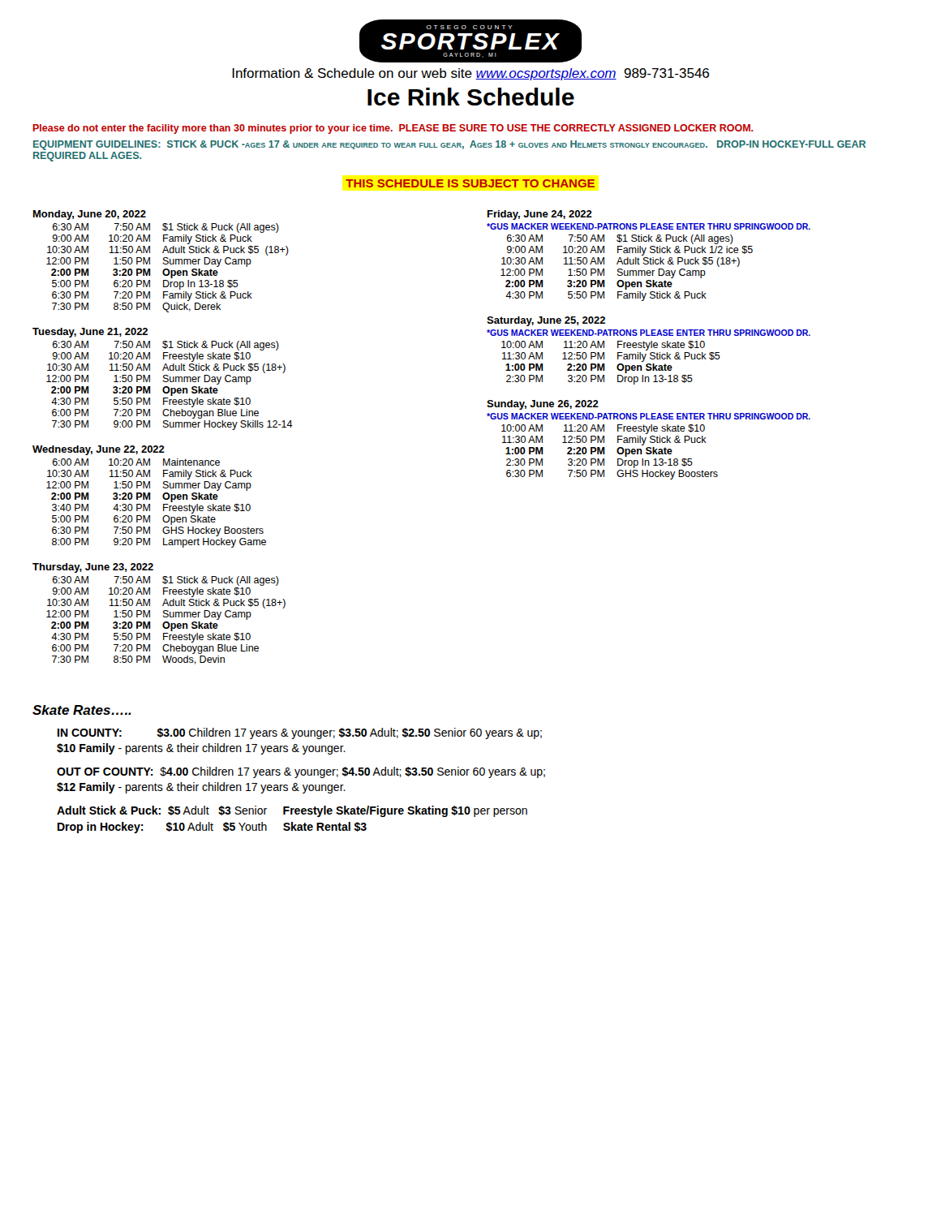OTSEGO COUNTY SPORTSPLEX GAYLORD, MI
Information & Schedule on our web site www.ocsportsplex.com 989-731-3546
Ice Rink Schedule
Please do not enter the facility more than 30 minutes prior to your ice time. PLEASE BE SURE TO USE THE CORRECTLY ASSIGNED LOCKER ROOM.
EQUIPMENT GUIDELINES: STICK & PUCK -ages 17 & under are required to wear full gear, Ages 18 + gloves and Helmets strongly encouraged. DROP-IN HOCKEY-FULL GEAR REQUIRED ALL AGES.
THIS SCHEDULE IS SUBJECT TO CHANGE
Monday, June 20, 2022
| 6:30 AM | 7:50 AM | $1 Stick & Puck (All ages) |
| 9:00 AM | 10:20 AM | Family Stick & Puck |
| 10:30 AM | 11:50 AM | Adult Stick & Puck $5 (18+) |
| 12:00 PM | 1:50 PM | Summer Day Camp |
| 2:00 PM | 3:20 PM | Open Skate |
| 5:00 PM | 6:20 PM | Drop In 13-18 $5 |
| 6:30 PM | 7:20 PM | Family Stick & Puck |
| 7:30 PM | 8:50 PM | Quick, Derek |
Tuesday, June 21, 2022
| 6:30 AM | 7:50 AM | $1 Stick & Puck (All ages) |
| 9:00 AM | 10:20 AM | Freestyle skate $10 |
| 10:30 AM | 11:50 AM | Adult Stick & Puck $5 (18+) |
| 12:00 PM | 1:50 PM | Summer Day Camp |
| 2:00 PM | 3:20 PM | Open Skate |
| 4:30 PM | 5:50 PM | Freestyle skate $10 |
| 6:00 PM | 7:20 PM | Cheboygan Blue Line |
| 7:30 PM | 9:00 PM | Summer Hockey Skills 12-14 |
Wednesday, June 22, 2022
| 6:00 AM | 10:20 AM | Maintenance |
| 10:30 AM | 11:50 AM | Family Stick & Puck |
| 12:00 PM | 1:50 PM | Summer Day Camp |
| 2:00 PM | 3:20 PM | Open Skate |
| 3:40 PM | 4:30 PM | Freestyle skate $10 |
| 5:00 PM | 6:20 PM | Open Skate |
| 6:30 PM | 7:50 PM | GHS Hockey Boosters |
| 8:00 PM | 9:20 PM | Lampert Hockey Game |
Thursday, June 23, 2022
| 6:30 AM | 7:50 AM | $1 Stick & Puck (All ages) |
| 9:00 AM | 10:20 AM | Freestyle skate $10 |
| 10:30 AM | 11:50 AM | Adult Stick & Puck $5 (18+) |
| 12:00 PM | 1:50 PM | Summer Day Camp |
| 2:00 PM | 3:20 PM | Open Skate |
| 4:30 PM | 5:50 PM | Freestyle skate $10 |
| 6:00 PM | 7:20 PM | Cheboygan Blue Line |
| 7:30 PM | 8:50 PM | Woods, Devin |
Friday, June 24, 2022
*GUS MACKER WEEKEND-PATRONS PLEASE ENTER THRU SPRINGWOOD DR.
| 6:30 AM | 7:50 AM | $1 Stick & Puck (All ages) |
| 9:00 AM | 10:20 AM | Family Stick & Puck 1/2 ice $5 |
| 10:30 AM | 11:50 AM | Adult Stick & Puck $5 (18+) |
| 12:00 PM | 1:50 PM | Summer Day Camp |
| 2:00 PM | 3:20 PM | Open Skate |
| 4:30 PM | 5:50 PM | Family Stick & Puck |
Saturday, June 25, 2022
*GUS MACKER WEEKEND-PATRONS PLEASE ENTER THRU SPRINGWOOD DR.
| 10:00 AM | 11:20 AM | Freestyle skate $10 |
| 11:30 AM | 12:50 PM | Family Stick & Puck $5 |
| 1:00 PM | 2:20 PM | Open Skate |
| 2:30 PM | 3:20 PM | Drop In 13-18 $5 |
Sunday, June 26, 2022
*GUS MACKER WEEKEND-PATRONS PLEASE ENTER THRU SPRINGWOOD DR.
| 10:00 AM | 11:20 AM | Freestyle skate $10 |
| 11:30 AM | 12:50 PM | Family Stick & Puck |
| 1:00 PM | 2:20 PM | Open Skate |
| 2:30 PM | 3:20 PM | Drop In 13-18 $5 |
| 6:30 PM | 7:50 PM | GHS Hockey Boosters |
Skate Rates…..
IN COUNTY: $3.00 Children 17 years & younger; $3.50 Adult; $2.50 Senior 60 years & up;
$10 Family - parents & their children 17 years & younger.
OUT OF COUNTY: $4.00 Children 17 years & younger; $4.50 Adult; $3.50 Senior 60 years & up;
$12 Family - parents & their children 17 years & younger.
Adult Stick & Puck: $5 Adult $3 Senior Freestyle Skate/Figure Skating $10 per person
Drop in Hockey: $10 Adult $5 Youth Skate Rental $3